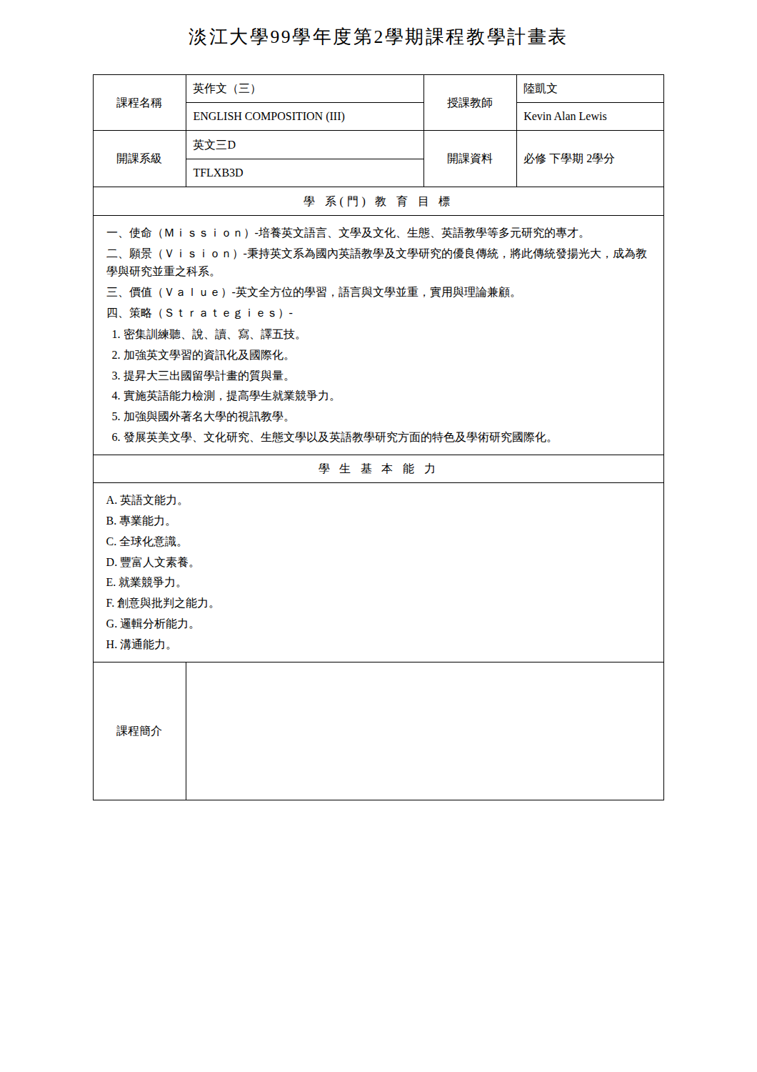淡江大學99學年度第2學期課程教學計畫表
| 課程名稱 | 英作文（三） | 授課教師 | 陸凱文 |
| ENGLISH COMPOSITION (III) | Kevin Alan Lewis |
| 開課系級 | 英文三D | 開課資料 | 必修 下學期 2學分 |
| TFLXB3D |
| 學 系(門) 教 育 目 標 |
| 一、使命（Ｍｉｓｓｉｏｎ）-培養英文語言、文學及文化、生態、英語教學等多元研究的專才。 二、願景（Ｖｉｓｉｏｎ）-秉持英文系為國內英語教學及文學研究的優良傳統，將此傳統發揚光大，成為教學與研究並重之科系。 三、價值（Ｖａｌｕｅ）-英文全方位的學習，語言與文學並重，實用與理論兼顧。 四、策略（Ｓｔｒａｔｅｇｉｅｓ）- 密集訓練聽、說、讀、寫、譯五技。 加強英文學習的資訊化及國際化。 提昇大三出國留學計畫的質與量。 實施英語能力檢測，提高學生就業競爭力。 加強與國外著名大學的視訊教學。 發展英美文學、文化研究、生態文學以及英語教學研究方面的特色及學術研究國際化。 |
| 學 生 基 本 能 力 |
| A. 英語文能力。 B. 專業能力。 C. 全球化意識。 D. 豐富人文素養。 E. 就業競爭力。 F. 創意與批判之能力。 G. 邏輯分析能力。 H. 溝通能力。 |
| 課程簡介 | |